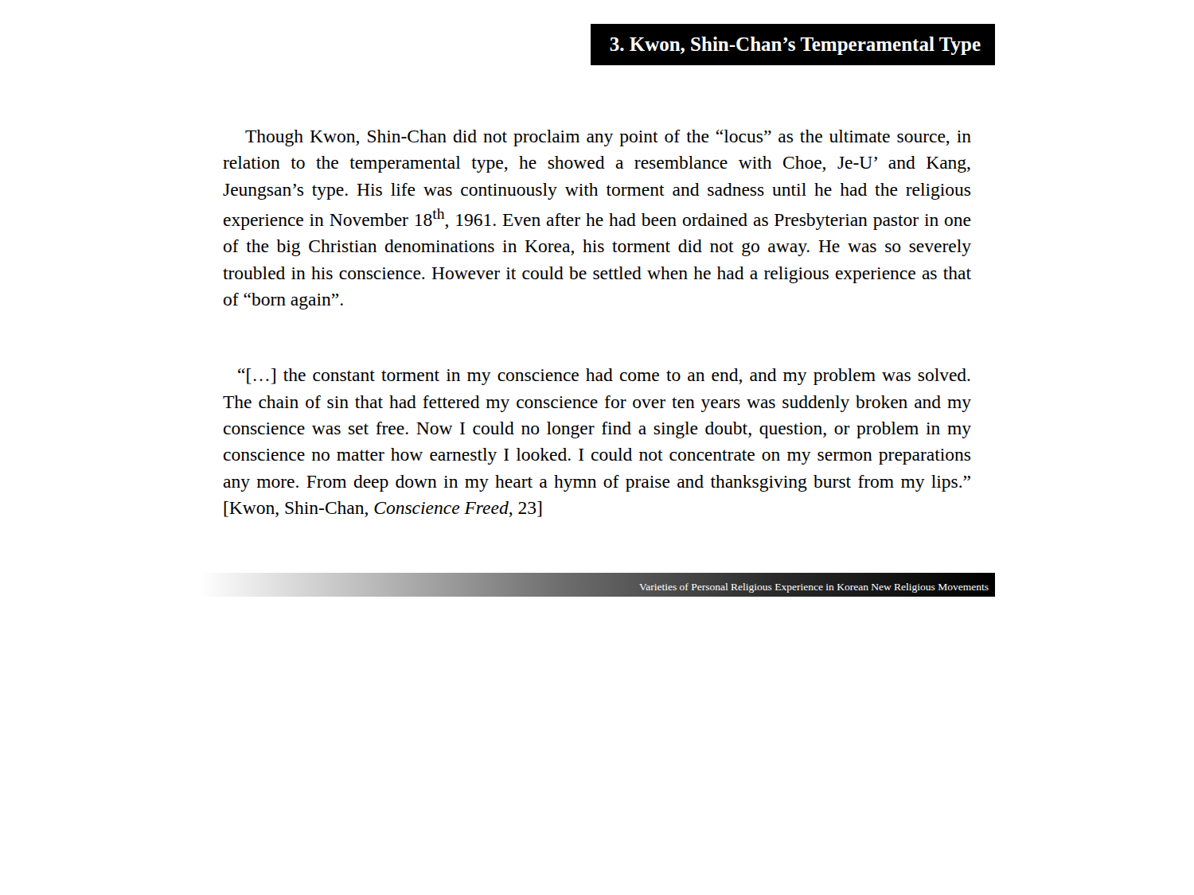3. Kwon, Shin-Chan’s Temperamental Type
Though Kwon, Shin-Chan did not proclaim any point of the “locus” as the ultimate source, in relation to the temperamental type, he showed a resemblance with Choe, Je-U’ and Kang, Jeungsan’s type. His life was continuously with torment and sadness until he had the religious experience in November 18th, 1961. Even after he had been ordained as Presbyterian pastor in one of the big Christian denominations in Korea, his torment did not go away. He was so severely troubled in his conscience. However it could be settled when he had a religious experience as that of “born again”.
“[…] the constant torment in my conscience had come to an end, and my problem was solved. The chain of sin that had fettered my conscience for over ten years was suddenly broken and my conscience was set free. Now I could no longer find a single doubt, question, or problem in my conscience no matter how earnestly I looked. I could not concentrate on my sermon preparations any more. From deep down in my heart a hymn of praise and thanksgiving burst from my lips.” [Kwon, Shin-Chan, Conscience Freed, 23]
Varieties of Personal Religious Experience in Korean New Religious Movements